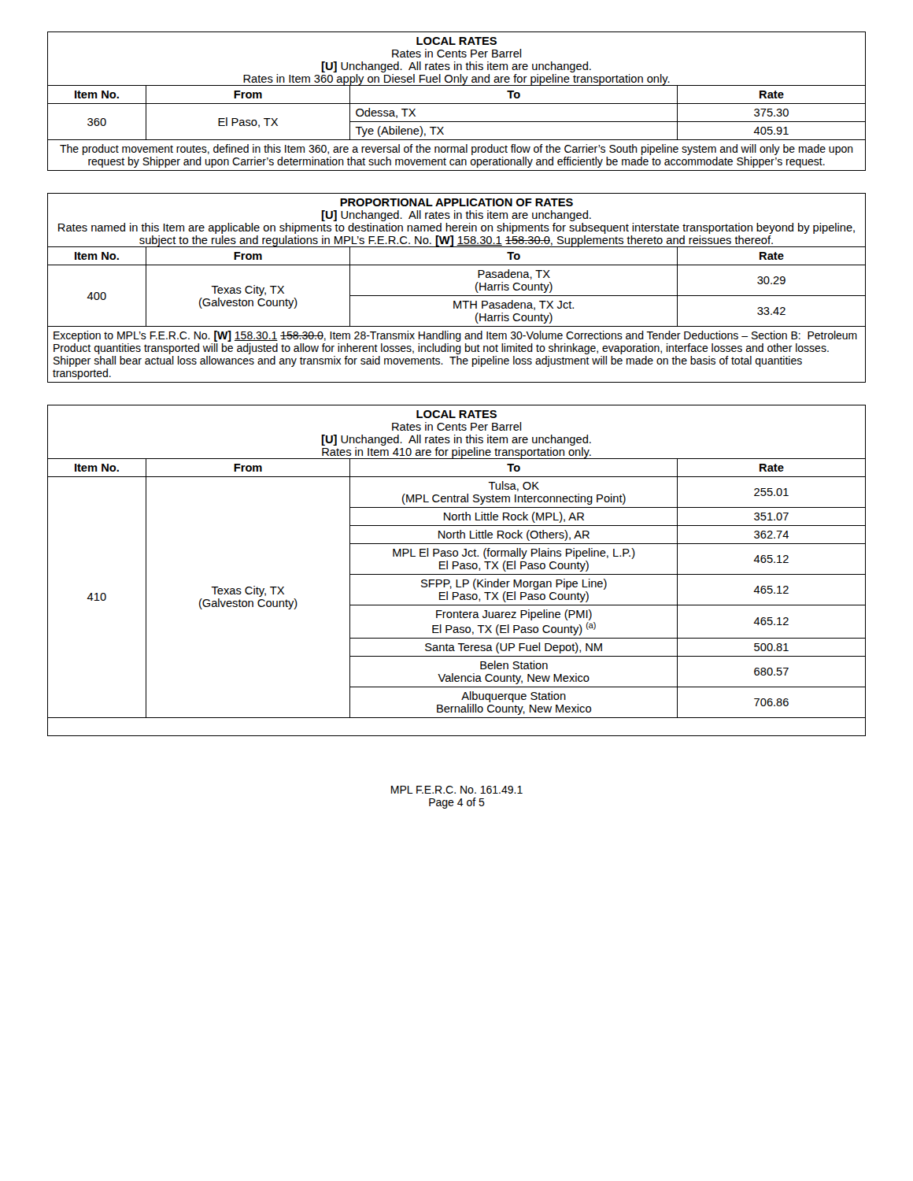| LOCAL RATES Rates in Cents Per Barrel [U] Unchanged. All rates in this item are unchanged. Rates in Item 360 apply on Diesel Fuel Only and are for pipeline transportation only. |
| Item No. | From | To | Rate |
| 360 | El Paso, TX | Odessa, TX | 375.30 |
| Tye (Abilene), TX | 405.91 |
| The product movement routes, defined in this Item 360, are a reversal of the normal product flow of the Carrier’s South pipeline system and will only be made upon request by Shipper and upon Carrier’s determination that such movement can operationally and efficiently be made to accommodate Shipper’s request. |
| PROPORTIONAL APPLICATION OF RATES [U] Unchanged. All rates in this item are unchanged. Rates named in this Item are applicable on shipments to destination named herein on shipments for subsequent interstate transportation beyond by pipeline, subject to the rules and regulations in MPL’s F.E.R.C. No. [W] 158.30.1 158.30.0 , Supplements thereto and reissues thereof. |
| Item No. | From | To | Rate |
| 400 | Texas City, TX (Galveston County) | Pasadena, TX (Harris County) | 30.29 |
| MTH Pasadena, TX Jct. (Harris County) | 33.42 |
| Exception to MPL’s F.E.R.C. No. [W] 158.30.1 158.30.0 , Item 28-Transmix Handling and Item 30-Volume Corrections and Tender Deductions – Section B: Petroleum Product quantities transported will be adjusted to allow for inherent losses, including but not limited to shrinkage, evaporation, interface losses and other losses. Shipper shall bear actual loss allowances and any transmix for said movements. The pipeline loss adjustment will be made on the basis of total quantities transported. |
| LOCAL RATES Rates in Cents Per Barrel [U] Unchanged. All rates in this item are unchanged. Rates in Item 410 are for pipeline transportation only. |
| Item No. | From | To | Rate |
| 410 | Texas City, TX (Galveston County) | Tulsa, OK (MPL Central System Interconnecting Point) | 255.01 |
| North Little Rock (MPL), AR | 351.07 |
| North Little Rock (Others), AR | 362.74 |
| MPL El Paso Jct. (formally Plains Pipeline, L.P.) El Paso, TX (El Paso County) | 465.12 |
| SFPP, LP (Kinder Morgan Pipe Line) El Paso, TX (El Paso County) | 465.12 |
| Frontera Juarez Pipeline (PMI) El Paso, TX (El Paso County) (a) | 465.12 |
| Santa Teresa (UP Fuel Depot), NM | 500.81 |
| Belen Station Valencia County, New Mexico | 680.57 |
| Albuquerque Station Bernalillo County, New Mexico | 706.86 |
MPL F.E.R.C. No. 161.49.1
Page 4 of 5